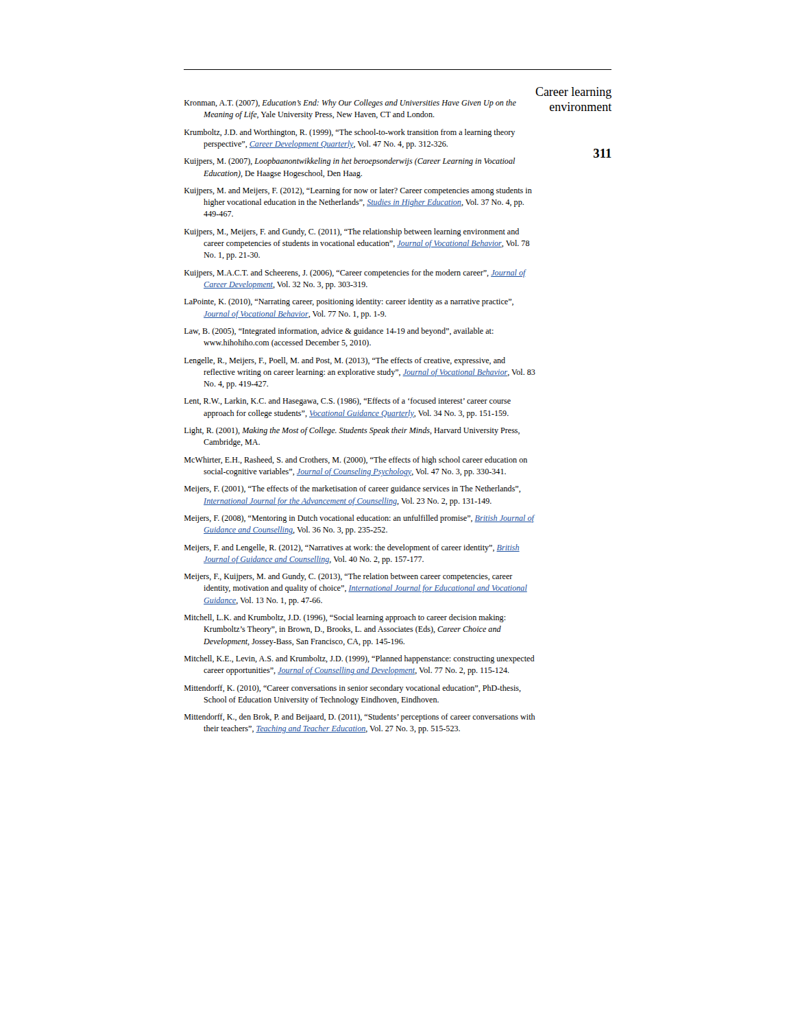Career learning
environment
311
Kronman, A.T. (2007), Education’s End: Why Our Colleges and Universities Have Given Up on the Meaning of Life, Yale University Press, New Haven, CT and London.
Krumboltz, J.D. and Worthington, R. (1999), “The school-to-work transition from a learning theory perspective”, Career Development Quarterly, Vol. 47 No. 4, pp. 312-326.
Kuijpers, M. (2007), Loopbaanontwikkeling in het beroepsonderwijs (Career Learning in Vocatioal Education), De Haagse Hogeschool, Den Haag.
Kuijpers, M. and Meijers, F. (2012), “Learning for now or later? Career competencies among students in higher vocational education in the Netherlands”, Studies in Higher Education, Vol. 37 No. 4, pp. 449-467.
Kuijpers, M., Meijers, F. and Gundy, C. (2011), “The relationship between learning environment and career competencies of students in vocational education”, Journal of Vocational Behavior, Vol. 78 No. 1, pp. 21-30.
Kuijpers, M.A.C.T. and Scheerens, J. (2006), “Career competencies for the modern career”, Journal of Career Development, Vol. 32 No. 3, pp. 303-319.
LaPointe, K. (2010), “Narrating career, positioning identity: career identity as a narrative practice”, Journal of Vocational Behavior, Vol. 77 No. 1, pp. 1-9.
Law, B. (2005), “Integrated information, advice & guidance 14-19 and beyond”, available at: www.hihohiho.com (accessed December 5, 2010).
Lengelle, R., Meijers, F., Poell, M. and Post, M. (2013), “The effects of creative, expressive, and reflective writing on career learning: an explorative study”, Journal of Vocational Behavior, Vol. 83 No. 4, pp. 419-427.
Lent, R.W., Larkin, K.C. and Hasegawa, C.S. (1986), “Effects of a ‘focused interest’ career course approach for college students”, Vocational Guidance Quarterly, Vol. 34 No. 3, pp. 151-159.
Light, R. (2001), Making the Most of College. Students Speak their Minds, Harvard University Press, Cambridge, MA.
McWhirter, E.H., Rasheed, S. and Crothers, M. (2000), “The effects of high school career education on social-cognitive variables”, Journal of Counseling Psychology, Vol. 47 No. 3, pp. 330-341.
Meijers, F. (2001), “The effects of the marketisation of career guidance services in The Netherlands”, International Journal for the Advancement of Counselling, Vol. 23 No. 2, pp. 131-149.
Meijers, F. (2008), “Mentoring in Dutch vocational education: an unfulfilled promise”, British Journal of Guidance and Counselling, Vol. 36 No. 3, pp. 235-252.
Meijers, F. and Lengelle, R. (2012), “Narratives at work: the development of career identity”, British Journal of Guidance and Counselling, Vol. 40 No. 2, pp. 157-177.
Meijers, F., Kuijpers, M. and Gundy, C. (2013), “The relation between career competencies, career identity, motivation and quality of choice”, International Journal for Educational and Vocational Guidance, Vol. 13 No. 1, pp. 47-66.
Mitchell, L.K. and Krumboltz, J.D. (1996), “Social learning approach to career decision making: Krumboltz’s Theory”, in Brown, D., Brooks, L. and Associates (Eds), Career Choice and Development, Jossey-Bass, San Francisco, CA, pp. 145-196.
Mitchell, K.E., Levin, A.S. and Krumboltz, J.D. (1999), “Planned happenstance: constructing unexpected career opportunities”, Journal of Counselling and Development, Vol. 77 No. 2, pp. 115-124.
Mittendorff, K. (2010), “Career conversations in senior secondary vocational education”, PhD-thesis, School of Education University of Technology Eindhoven, Eindhoven.
Mittendorff, K., den Brok, P. and Beijaard, D. (2011), “Students’ perceptions of career conversations with their teachers”, Teaching and Teacher Education, Vol. 27 No. 3, pp. 515-523.